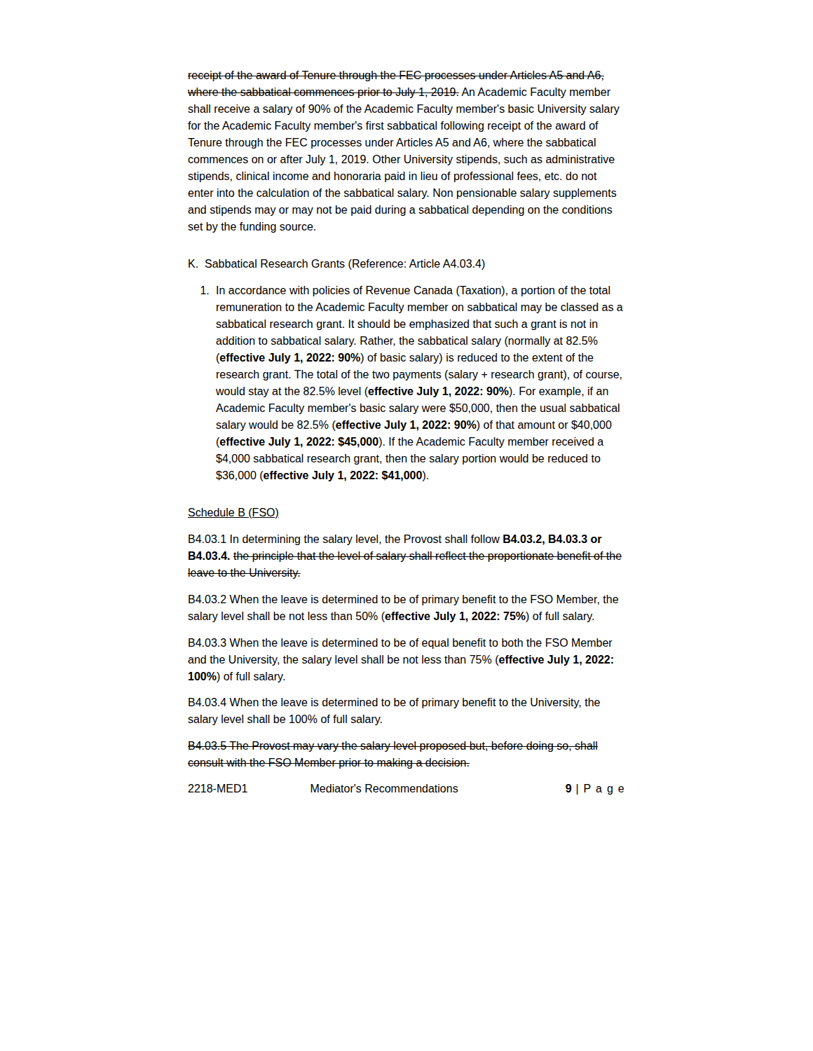receipt of the award of Tenure through the FEC processes under Articles A5 and A6, where the sabbatical commences prior to July 1, 2019. An Academic Faculty member shall receive a salary of 90% of the Academic Faculty member's basic University salary for the Academic Faculty member's first sabbatical following receipt of the award of Tenure through the FEC processes under Articles A5 and A6, where the sabbatical commences on or after July 1, 2019. Other University stipends, such as administrative stipends, clinical income and honoraria paid in lieu of professional fees, etc. do not enter into the calculation of the sabbatical salary. Non pensionable salary supplements and stipends may or may not be paid during a sabbatical depending on the conditions set by the funding source.
K. Sabbatical Research Grants (Reference: Article A4.03.4)
In accordance with policies of Revenue Canada (Taxation), a portion of the total remuneration to the Academic Faculty member on sabbatical may be classed as a sabbatical research grant. It should be emphasized that such a grant is not in addition to sabbatical salary. Rather, the sabbatical salary (normally at 82.5% (effective July 1, 2022: 90%) of basic salary) is reduced to the extent of the research grant. The total of the two payments (salary + research grant), of course, would stay at the 82.5% level (effective July 1, 2022: 90%). For example, if an Academic Faculty member's basic salary were $50,000, then the usual sabbatical salary would be 82.5% (effective July 1, 2022: 90%) of that amount or $40,000 (effective July 1, 2022: $45,000). If the Academic Faculty member received a $4,000 sabbatical research grant, then the salary portion would be reduced to $36,000 (effective July 1, 2022: $41,000).
Schedule B (FSO)
B4.03.1 In determining the salary level, the Provost shall follow B4.03.2, B4.03.3 or B4.03.4. the principle that the level of salary shall reflect the proportionate benefit of the leave to the University.
B4.03.2 When the leave is determined to be of primary benefit to the FSO Member, the salary level shall be not less than 50% (effective July 1, 2022: 75%) of full salary.
B4.03.3 When the leave is determined to be of equal benefit to both the FSO Member and the University, the salary level shall be not less than 75% (effective July 1, 2022: 100%) of full salary.
B4.03.4 When the leave is determined to be of primary benefit to the University, the salary level shall be 100% of full salary.
B4.03.5 The Provost may vary the salary level proposed but, before doing so, shall consult with the FSO Member prior to making a decision.
2218-MED1
Mediator's Recommendations
9 | P a g e